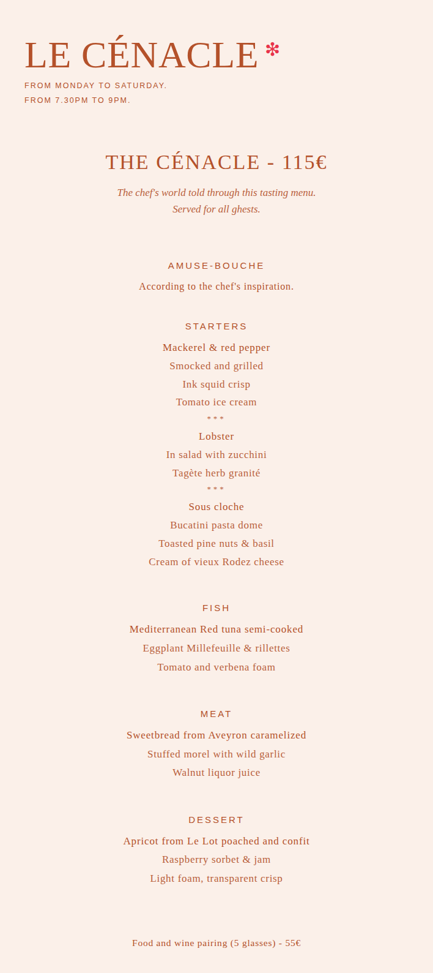LE CÉNACLE
❇
From Monday to Saturday.
From 7.30pm to 9pm.
THE CÉNACLE - 115€
The chef's world told through this tasting menu.
Served for all ghests.
Amuse-Bouche
According to the chef's inspiration.
Starters
Mackerel & red pepper
Smocked and grilled
Ink squid crisp
Tomato ice cream
***
Lobster
In salad with zucchini
Tagète herb granité
***
Sous cloche
Bucatini pasta dome
Toasted pine nuts & basil
Cream of vieux Rodez cheese
Fish
Mediterranean Red tuna semi-cooked
Eggplant Millefeuille & rillettes
Tomato and verbena foam
Meat
Sweetbread from Aveyron caramelized
Stuffed morel with wild garlic
Walnut liquor juice
Dessert
Apricot from Le Lot poached and confit
Raspberry sorbet & jam
Light foam, transparent crisp
Food and wine pairing (5 glasses) - 55€